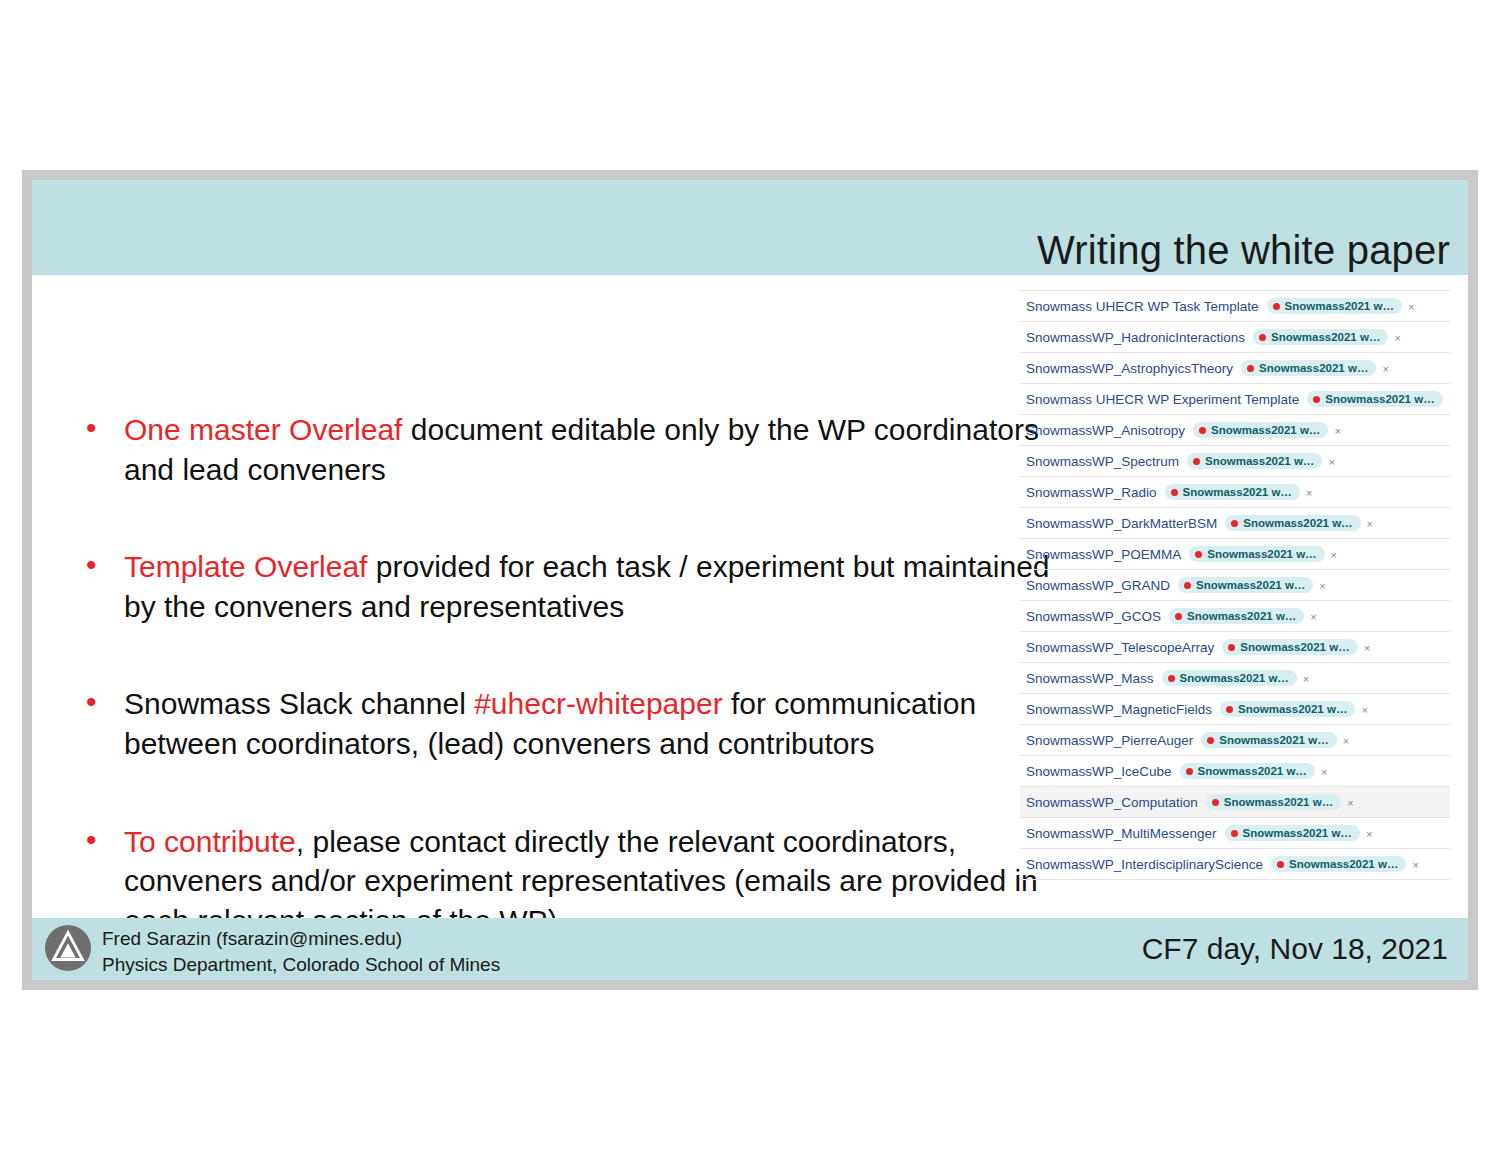Writing the white paper
One master Overleaf document editable only by the WP coordinators and lead conveners
Template Overleaf provided for each task / experiment but maintained by the conveners and representatives
Snowmass Slack channel #uhecr-whitepaper for communication between coordinators, (lead) conveners and contributors
To contribute, please contact directly the relevant coordinators, conveners and/or experiment representatives (emails are provided in each relevant section of the WP)
Snowmass UHECR WP Task Template Snowmass2021 w…×
SnowmassWP_HadronicInteractions Snowmass2021 w…×
SnowmassWP_AstrophyicsTheory Snowmass2021 w…×
Snowmass UHECR WP Experiment Template Snowmass2021 w…×
SnowmassWP_Anisotropy Snowmass2021 w…×
SnowmassWP_Spectrum Snowmass2021 w…×
SnowmassWP_Radio Snowmass2021 w…×
SnowmassWP_DarkMatterBSM Snowmass2021 w…×
SnowmassWP_POEMMA Snowmass2021 w…×
SnowmassWP_GRAND Snowmass2021 w…×
SnowmassWP_GCOS Snowmass2021 w…×
SnowmassWP_TelescopeArray Snowmass2021 w…×
SnowmassWP_Mass Snowmass2021 w…×
SnowmassWP_MagneticFields Snowmass2021 w…×
SnowmassWP_PierreAuger Snowmass2021 w…×
SnowmassWP_IceCube Snowmass2021 w…×
SnowmassWP_Computation Snowmass2021 w…×
SnowmassWP_MultiMessenger Snowmass2021 w…×
SnowmassWP_InterdisciplinaryScience Snowmass2021 w…×
Fred Sarazin (fsarazin@mines.edu)
Physics Department, Colorado School of Mines
CF7 day, Nov 18, 2021